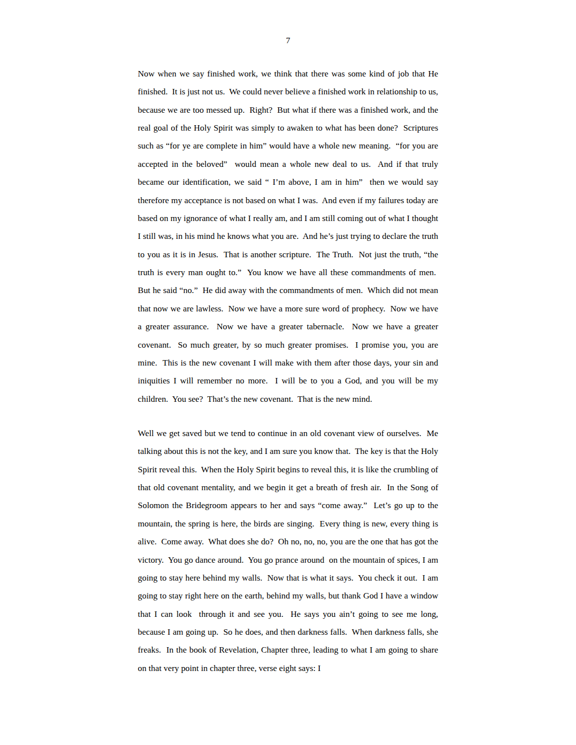7
Now when we say finished work, we think that there was some kind of job that He finished. It is just not us. We could never believe a finished work in relationship to us, because we are too messed up. Right? But what if there was a finished work, and the real goal of the Holy Spirit was simply to awaken to what has been done? Scriptures such as “for ye are complete in him” would have a whole new meaning. “for you are accepted in the beloved” would mean a whole new deal to us. And if that truly became our identification, we said “ I’m above, I am in him” then we would say therefore my acceptance is not based on what I was. And even if my failures today are based on my ignorance of what I really am, and I am still coming out of what I thought I still was, in his mind he knows what you are. And he’s just trying to declare the truth to you as it is in Jesus. That is another scripture. The Truth. Not just the truth, “the truth is every man ought to.” You know we have all these commandments of men. But he said “no.” He did away with the commandments of men. Which did not mean that now we are lawless. Now we have a more sure word of prophecy. Now we have a greater assurance. Now we have a greater tabernacle. Now we have a greater covenant. So much greater, by so much greater promises. I promise you, you are mine. This is the new covenant I will make with them after those days, your sin and iniquities I will remember no more. I will be to you a God, and you will be my children. You see? That’s the new covenant. That is the new mind.
Well we get saved but we tend to continue in an old covenant view of ourselves. Me talking about this is not the key, and I am sure you know that. The key is that the Holy Spirit reveal this. When the Holy Spirit begins to reveal this, it is like the crumbling of that old covenant mentality, and we begin it get a breath of fresh air. In the Song of Solomon the Bridegroom appears to her and says “come away.” Let’s go up to the mountain, the spring is here, the birds are singing. Every thing is new, every thing is alive. Come away. What does she do? Oh no, no, no, you are the one that has got the victory. You go dance around. You go prance around on the mountain of spices, I am going to stay here behind my walls. Now that is what it says. You check it out. I am going to stay right here on the earth, behind my walls, but thank God I have a window that I can look through it and see you. He says you ain’t going to see me long, because I am going up. So he does, and then darkness falls. When darkness falls, she freaks. In the book of Revelation, Chapter three, leading to what I am going to share on that very point in chapter three, verse eight says: I